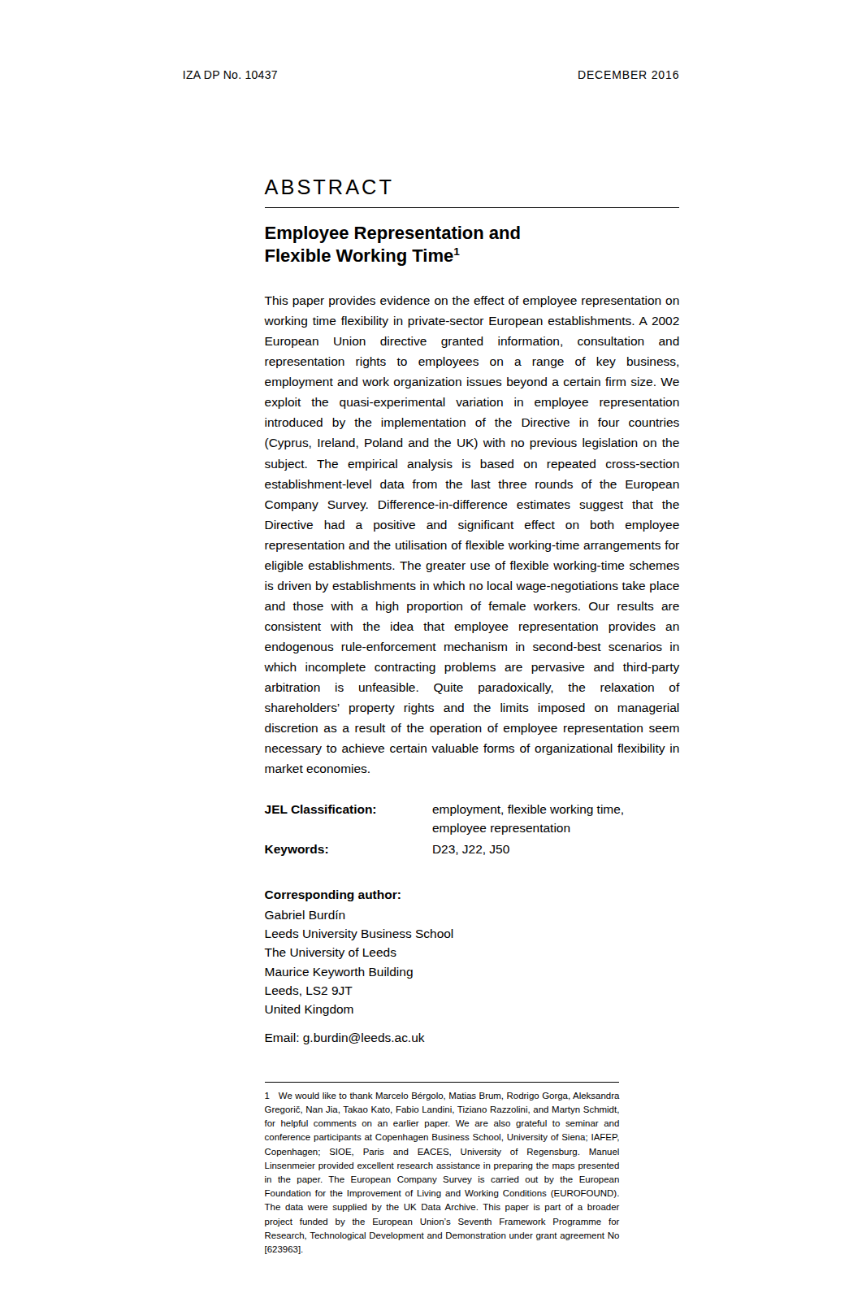IZA DP No. 10437 DECEMBER 2016
Abstract
Employee Representation and
Flexible Working Time1
This paper provides evidence on the effect of employee representation on working time flexibility in private-sector European establishments. A 2002 European Union directive granted information, consultation and representation rights to employees on a range of key business, employment and work organization issues beyond a certain firm size. We exploit the quasi-experimental variation in employee representation introduced by the implementation of the Directive in four countries (Cyprus, Ireland, Poland and the UK) with no previous legislation on the subject. The empirical analysis is based on repeated cross-section establishment-level data from the last three rounds of the European Company Survey. Difference-in-difference estimates suggest that the Directive had a positive and significant effect on both employee representation and the utilisation of flexible working-time arrangements for eligible establishments. The greater use of flexible working-time schemes is driven by establishments in which no local wage-negotiations take place and those with a high proportion of female workers. Our results are consistent with the idea that employee representation provides an endogenous rule-enforcement mechanism in second-best scenarios in which incomplete contracting problems are pervasive and third-party arbitration is unfeasible. Quite paradoxically, the relaxation of shareholders’ property rights and the limits imposed on managerial discretion as a result of the operation of employee representation seem necessary to achieve certain valuable forms of organizational flexibility in market economies.
| JEL Classification: | employment, flexible working time, employee representation |
| Keywords: | D23, J22, J50 |
Corresponding author:
Gabriel Burdín
Leeds University Business School
The University of Leeds
Maurice Keyworth Building
Leeds, LS2 9JT
United Kingdom
Email: g.burdin@leeds.ac.uk
1 We would like to thank Marcelo Bérgolo, Matias Brum, Rodrigo Gorga, Aleksandra Gregorič, Nan Jia, Takao Kato, Fabio Landini, Tiziano Razzolini, and Martyn Schmidt, for helpful comments on an earlier paper. We are also grateful to seminar and conference participants at Copenhagen Business School, University of Siena; IAFEP, Copenhagen; SIOE, Paris and EACES, University of Regensburg. Manuel Linsenmeier provided excellent research assistance in preparing the maps presented in the paper. The European Company Survey is carried out by the European Foundation for the Improvement of Living and Working Conditions (EUROFOUND). The data were supplied by the UK Data Archive. This paper is part of a broader project funded by the European Union’s Seventh Framework Programme for Research, Technological Development and Demonstration under grant agreement No [623963].